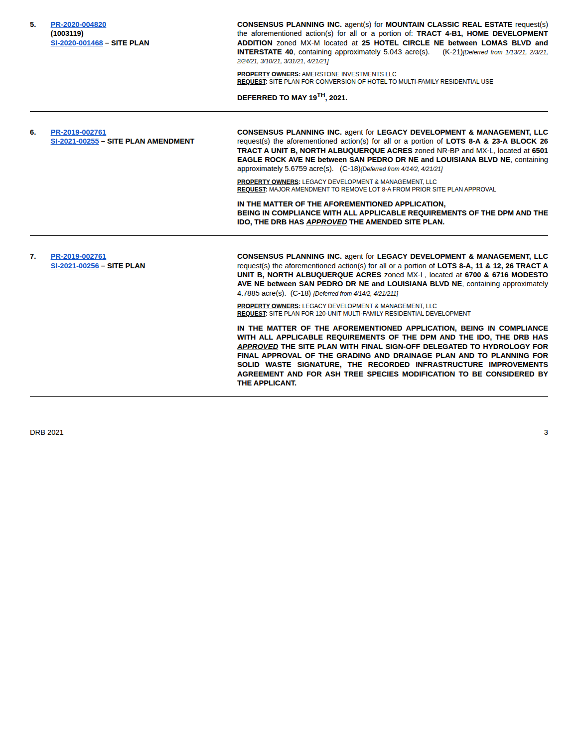| 5. | PR-2020-004820 (1003119) SI-2020-001468 – SITE PLAN | CONSENSUS PLANNING INC. agent(s) for MOUNTAIN CLASSIC REAL ESTATE request(s) the aforementioned action(s) for all or a portion of: TRACT 4-B1, HOME DEVELOPMENT ADDITION zoned MX-M located at 25 HOTEL CIRCLE NE between LOMAS BLVD and INTERSTATE 40 , containing approximately 5.043 acre(s). (K-21) [Deferred from 1/13/21, 2/3/21, 2/24/21, 3/10/21, 3/31/21, 4/21/21] PROPERTY OWNERS : AMERSTONE INVESTMENTS LLC REQUEST : SITE PLAN FOR CONVERSION OF HOTEL TO MULTI-FAMILY RESIDENTIAL USE DEFERRED TO MAY 19 TH , 2021. |
| 6. | PR-2019-002761 SI-2021-00255 – SITE PLAN AMENDMENT | CONSENSUS PLANNING INC. agent for LEGACY DEVELOPMENT & MANAGEMENT, LLC request(s) the aforementioned action(s) for all or a portion of LOTS 8-A & 23-A BLOCK 26 TRACT A UNIT B, NORTH ALBUQUERQUE ACRES zoned NR-BP and MX-L, located at 6501 EAGLE ROCK AVE NE between SAN PEDRO DR NE and LOUISIANA BLVD NE , containing approximately 5.6759 acre(s). (C-18) {Deferred from 4/14/2, 4/21/21] PROPERTY OWNERS : LEGACY DEVELOPMENT & MANAGEMENT, LLC REQUEST : MAJOR AMENDMENT TO REMOVE LOT 8-A FROM PRIOR SITE PLAN APPROVAL IN THE MATTER OF THE AFOREMENTIONED APPLICATION, BEING IN COMPLIANCE WITH ALL APPLICABLE REQUIREMENTS OF THE DPM AND THE IDO, THE DRB HAS APPROVED THE AMENDED SITE PLAN. |
| 7. | PR-2019-002761 SI-2021-00256 – SITE PLAN | CONSENSUS PLANNING INC. agent for LEGACY DEVELOPMENT & MANAGEMENT, LLC request(s) the aforementioned action(s) for all or a portion of LOTS 8-A, 11 & 12, 26 TRACT A UNIT B, NORTH ALBUQUERQUE ACRES zoned MX-L, located at 6700 & 6716 MODESTO AVE NE between SAN PEDRO DR NE and LOUISIANA BLVD NE , containing approximately 4.7885 acre(s). (C-18) {Deferred from 4/14/2, 4/21/211] PROPERTY OWNERS : LEGACY DEVELOPMENT & MANAGEMENT, LLC REQUEST : SITE PLAN FOR 120-UNIT MULTI-FAMILY RESIDENTIAL DEVELOPMENT IN THE MATTER OF THE AFOREMENTIONED APPLICATION, BEING IN COMPLIANCE WITH ALL APPLICABLE REQUIREMENTS OF THE DPM AND THE IDO, THE DRB HAS APPROVED THE SITE PLAN WITH FINAL SIGN-OFF DELEGATED TO HYDROLOGY FOR FINAL APPROVAL OF THE GRADING AND DRAINAGE PLAN AND TO PLANNING FOR SOLID WASTE SIGNATURE, THE RECORDED INFRASTRUCTURE IMPROVEMENTS AGREEMENT AND FOR ASH TREE SPECIES MODIFICATION TO BE CONSIDERED BY THE APPLICANT. |
DRB 2021
3